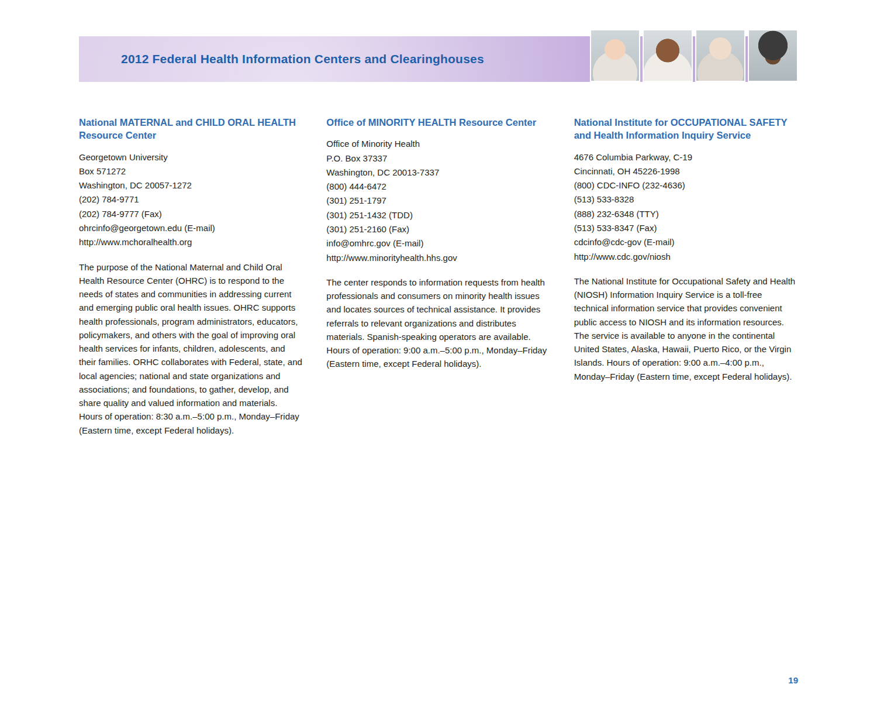2012 Federal Health Information Centers and Clearinghouses
National MATERNAL and CHILD ORAL HEALTH Resource Center
Georgetown University
Box 571272
Washington, DC 20057-1272
(202) 784-9771
(202) 784-9777 (Fax)
ohrcinfo@georgetown.edu (E-mail)
http://www.mchoralhealth.org
The purpose of the National Maternal and Child Oral Health Resource Center (OHRC) is to respond to the needs of states and communities in addressing current and emerging public oral health issues. OHRC supports health professionals, program administrators, educators, policymakers, and others with the goal of improving oral health services for infants, children, adolescents, and their families. ORHC collaborates with Federal, state, and local agencies; national and state organizations and associations; and foundations, to gather, develop, and share quality and valued information and materials. Hours of operation: 8:30 a.m.–5:00 p.m., Monday–Friday (Eastern time, except Federal holidays).
Office of MINORITY HEALTH Resource Center
Office of Minority Health
P.O. Box 37337
Washington, DC 20013-7337
(800) 444-6472
(301) 251-1797
(301) 251-1432 (TDD)
(301) 251-2160 (Fax)
info@omhrc.gov (E-mail)
http://www.minorityhealth.hhs.gov
The center responds to information requests from health professionals and consumers on minority health issues and locates sources of technical assistance. It provides referrals to relevant organizations and distributes materials. Spanish-speaking operators are available. Hours of operation: 9:00 a.m.–5:00 p.m., Monday–Friday (Eastern time, except Federal holidays).
National Institute for OCCUPATIONAL SAFETY and Health Information Inquiry Service
4676 Columbia Parkway, C-19
Cincinnati, OH 45226-1998
(800) CDC-INFO (232-4636)
(513) 533-8328
(888) 232-6348 (TTY)
(513) 533-8347 (Fax)
cdcinfo@cdc-gov (E-mail)
http://www.cdc.gov/niosh
The National Institute for Occupational Safety and Health (NIOSH) Information Inquiry Service is a toll-free technical information service that provides convenient public access to NIOSH and its information resources. The service is available to anyone in the continental United States, Alaska, Hawaii, Puerto Rico, or the Virgin Islands. Hours of operation: 9:00 a.m.–4:00 p.m., Monday–Friday (Eastern time, except Federal holidays).
19